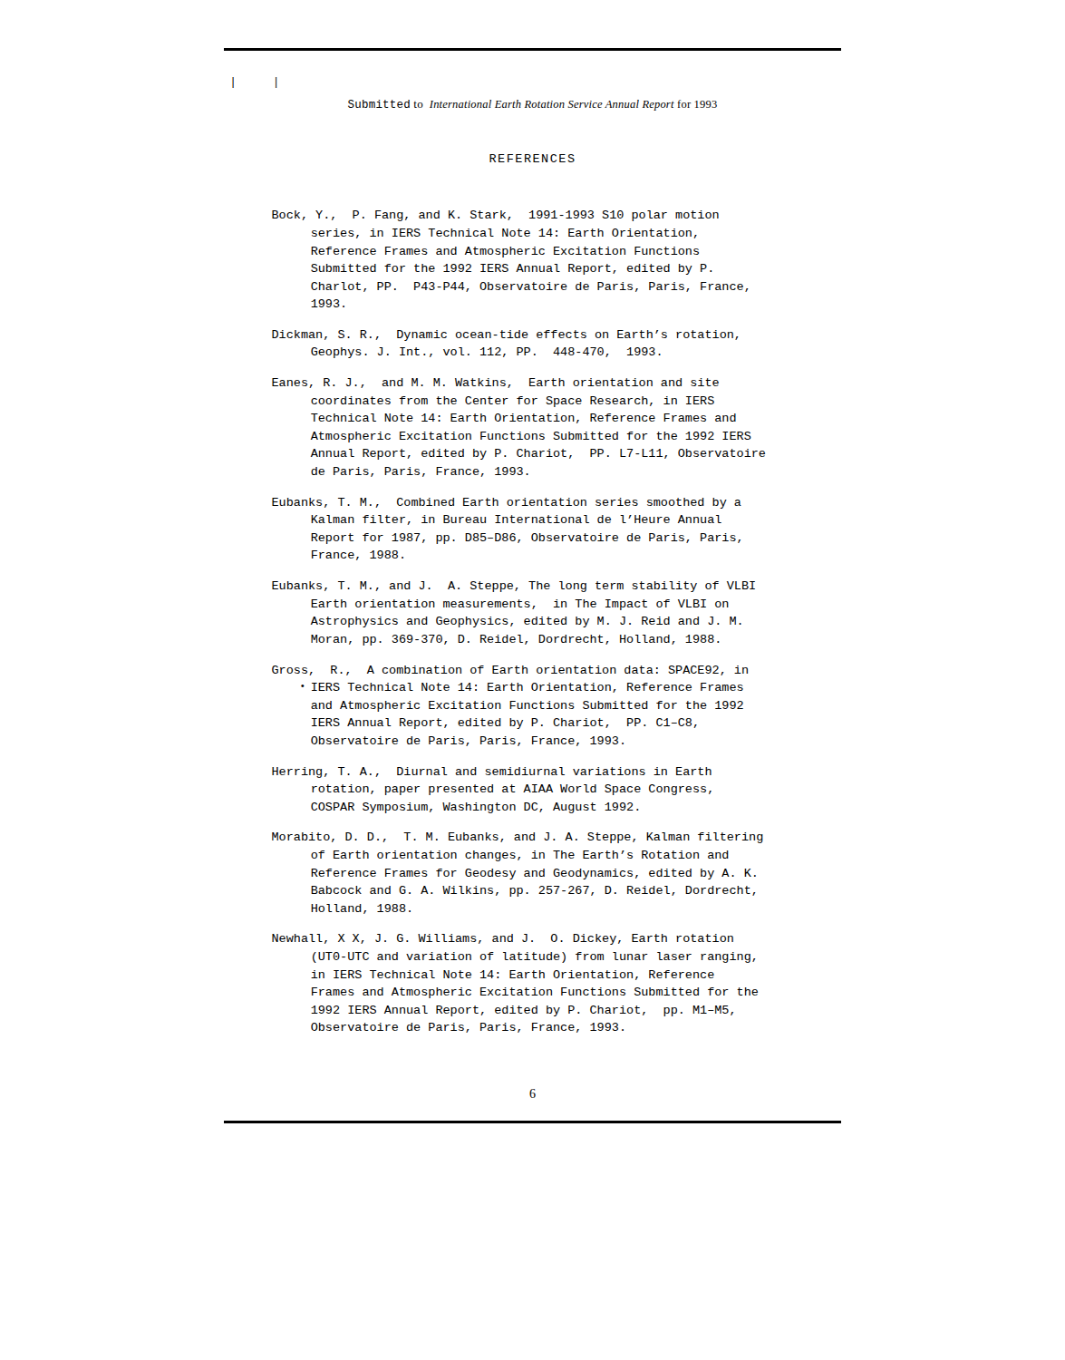||
Submitted to International Earth Rotation Service Annual Report for 1993
REFERENCES
Bock, Y., P. Fang, and K. Stark, 1991-1993 S10 polar motion
series, in IERS Technical Note 14: Earth Orientation,
Reference Frames and Atmospheric Excitation Functions
Submitted for the 1992 IERS Annual Report, edited by P.
Charlot, PP. P43-P44, Observatoire de Paris, Paris, France,
1993.
Dickman, S. R., Dynamic ocean-tide effects on Earth’s rotation,
Geophys. J. Int., vol. 112, PP. 448-470, 1993.
Eanes, R. J., and M. M. Watkins, Earth orientation and site
coordinates from the Center for Space Research, in IERS
Technical Note 14: Earth Orientation, Reference Frames and
Atmospheric Excitation Functions Submitted for the 1992 IERS
Annual Report, edited by P. Chariot, PP. L7-L11, Observatoire
de Paris, Paris, France, 1993.
Eubanks, T. M., Combined Earth orientation series smoothed by a
Kalman filter, in Bureau International de l’Heure Annual
Report for 1987, pp. D85–D86, Observatoire de Paris, Paris,
France, 1988.
Eubanks, T. M., and J. A. Steppe, The long term stability of VLBI
Earth orientation measurements, in The Impact of VLBI on
Astrophysics and Geophysics, edited by M. J. Reid and J. M.
Moran, pp. 369-370, D. Reidel, Dordrecht, Holland, 1988.
Gross, R., A combination of Earth orientation data: SPACE92, in
IERS Technical Note 14: Earth Orientation, Reference Frames
and Atmospheric Excitation Functions Submitted for the 1992
IERS Annual Report, edited by P. Chariot, PP. C1–C8,
Observatoire de Paris, Paris, France, 1993.
Herring, T. A., Diurnal and semidiurnal variations in Earth
rotation, paper presented at AIAA World Space Congress,
COSPAR Symposium, Washington DC, August 1992.
Morabito, D. D., T. M. Eubanks, and J. A. Steppe, Kalman filtering
of Earth orientation changes, in The Earth’s Rotation and
Reference Frames for Geodesy and Geodynamics, edited by A. K.
Babcock and G. A. Wilkins, pp. 257-267, D. Reidel, Dordrecht,
Holland, 1988.
Newhall, X X, J. G. Williams, and J. O. Dickey, Earth rotation
(UT0-UTC and variation of latitude) from lunar laser ranging,
in IERS Technical Note 14: Earth Orientation, Reference
Frames and Atmospheric Excitation Functions Submitted for the
1992 IERS Annual Report, edited by P. Chariot, pp. M1–M5,
Observatoire de Paris, Paris, France, 1993.
6